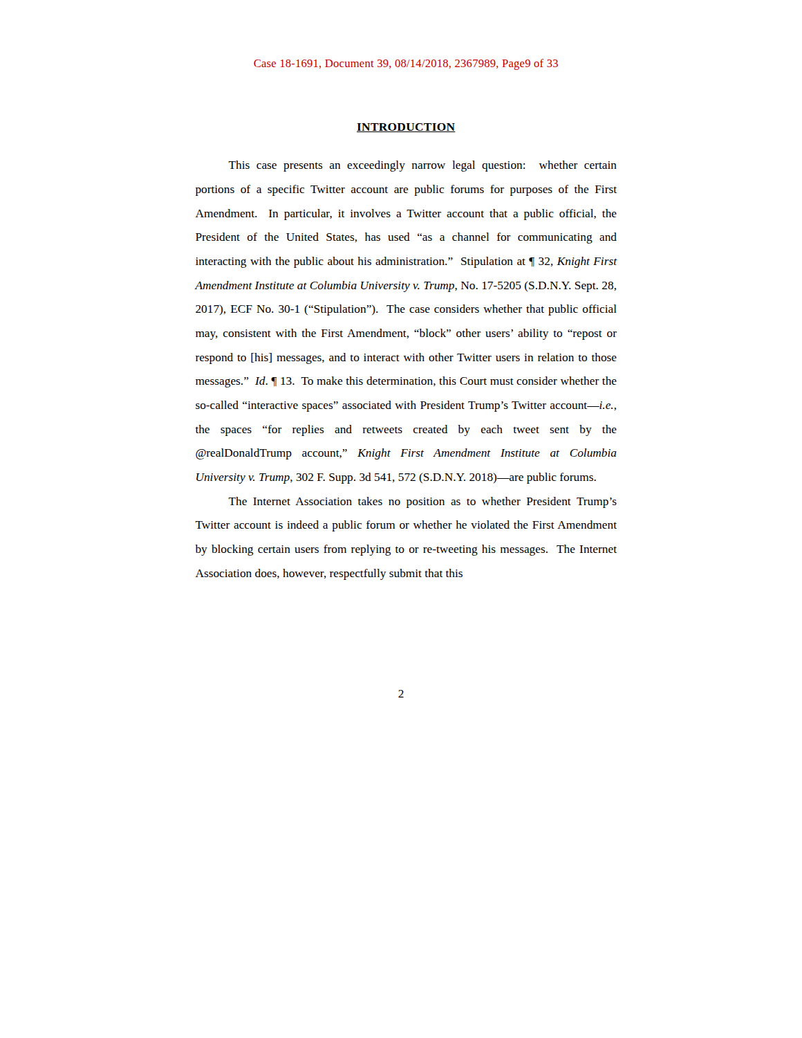Case 18-1691, Document 39, 08/14/2018, 2367989, Page9 of 33
INTRODUCTION
This case presents an exceedingly narrow legal question: whether certain portions of a specific Twitter account are public forums for purposes of the First Amendment. In particular, it involves a Twitter account that a public official, the President of the United States, has used “as a channel for communicating and interacting with the public about his administration.” Stipulation at ¶ 32, Knight First Amendment Institute at Columbia University v. Trump, No. 17-5205 (S.D.N.Y. Sept. 28, 2017), ECF No. 30-1 (“Stipulation”). The case considers whether that public official may, consistent with the First Amendment, “block” other users’ ability to “repost or respond to [his] messages, and to interact with other Twitter users in relation to those messages.” Id. ¶ 13. To make this determination, this Court must consider whether the so-called “interactive spaces” associated with President Trump’s Twitter account—i.e., the spaces “for replies and retweets created by each tweet sent by the @realDonaldTrump account,” Knight First Amendment Institute at Columbia University v. Trump, 302 F. Supp. 3d 541, 572 (S.D.N.Y. 2018)—are public forums.
The Internet Association takes no position as to whether President Trump’s Twitter account is indeed a public forum or whether he violated the First Amendment by blocking certain users from replying to or re-tweeting his messages. The Internet Association does, however, respectfully submit that this
2